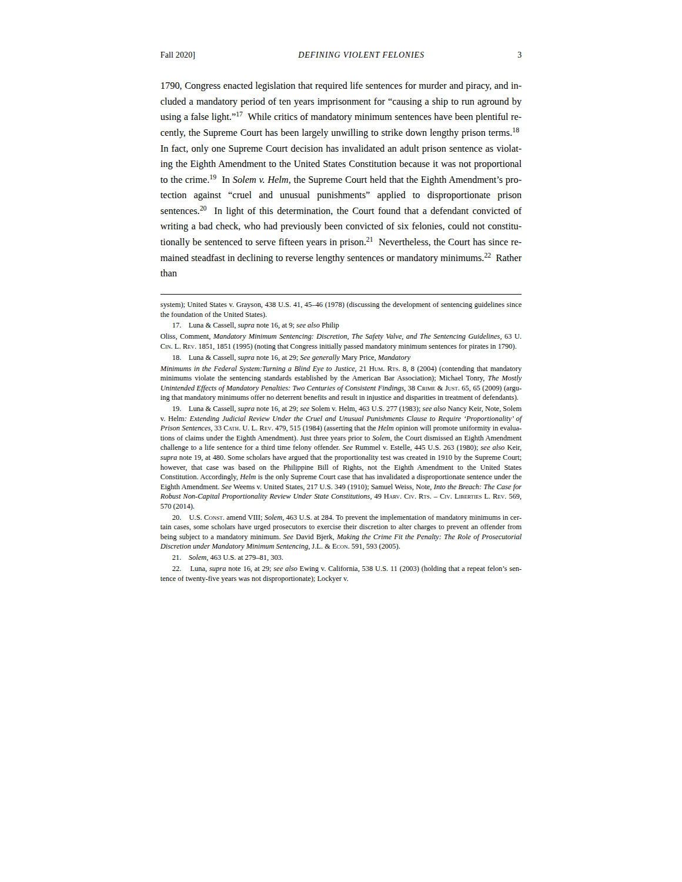Fall 2020] DEFINING VIOLENT FELONIES 3
1790, Congress enacted legislation that required life sentences for murder and piracy, and included a mandatory period of ten years imprisonment for “causing a ship to run aground by using a false light.”17 While critics of mandatory minimum sentences have been plentiful recently, the Supreme Court has been largely unwilling to strike down lengthy prison terms.18 In fact, only one Supreme Court decision has invalidated an adult prison sentence as violating the Eighth Amendment to the United States Constitution because it was not proportional to the crime.19 In Solem v. Helm, the Supreme Court held that the Eighth Amendment’s protection against “cruel and unusual punishments” applied to disproportionate prison sentences.20 In light of this determination, the Court found that a defendant convicted of writing a bad check, who had previously been convicted of six felonies, could not constitutionally be sentenced to serve fifteen years in prison.21 Nevertheless, the Court has since remained steadfast in declining to reverse lengthy sentences or mandatory minimums.22 Rather than
system); United States v. Grayson, 438 U.S. 41, 45–46 (1978) (discussing the development of sentencing guidelines since the foundation of the United States).
17. Luna & Cassell, supra note 16, at 9; see also Philip
Oliss, Comment, Mandatory Minimum Sentencing: Discretion, The Safety Valve, and The Sentencing Guidelines, 63 U. Cin. L. Rev. 1851, 1851 (1995) (noting that Congress initially passed mandatory minimum sentences for pirates in 1790).
18. Luna & Cassell, supra note 16, at 29; See generally Mary Price, Mandatory
Minimums in the Federal System:Turning a Blind Eye to Justice, 21 Hum. Rts. 8, 8 (2004) (contending that mandatory minimums violate the sentencing standards established by the American Bar Association); Michael Tonry, The Mostly Unintended Effects of Mandatory Penalties: Two Centuries of Consistent Findings, 38 Crime & Just. 65, 65 (2009) (arguing that mandatory minimums offer no deterrent benefits and result in injustice and disparities in treatment of defendants).
19. Luna & Cassell, supra note 16, at 29; see Solem v. Helm, 463 U.S. 277 (1983); see also Nancy Keir, Note, Solem v. Helm: Extending Judicial Review Under the Cruel and Unusual Punishments Clause to Require ‘Proportionality’ of Prison Sentences, 33 Cath. U. L. Rev. 479, 515 (1984) (asserting that the Helm opinion will promote uniformity in evaluations of claims under the Eighth Amendment). Just three years prior to Solem, the Court dismissed an Eighth Amendment challenge to a life sentence for a third time felony offender. See Rummel v. Estelle, 445 U.S. 263 (1980); see also Keir, supra note 19, at 480. Some scholars have argued that the proportionality test was created in 1910 by the Supreme Court; however, that case was based on the Philippine Bill of Rights, not the Eighth Amendment to the United States Constitution. Accordingly, Helm is the only Supreme Court case that has invalidated a disproportionate sentence under the Eighth Amendment. See Weems v. United States, 217 U.S. 349 (1910); Samuel Weiss, Note, Into the Breach: The Case for Robust Non-Capital Proportionality Review Under State Constitutions, 49 Harv. Civ. Rts. – Civ. Liberties L. Rev. 569, 570 (2014).
20. U.S. Const. amend VIII; Solem, 463 U.S. at 284. To prevent the implementation of mandatory minimums in certain cases, some scholars have urged prosecutors to exercise their discretion to alter charges to prevent an offender from being subject to a mandatory minimum. See David Bjerk, Making the Crime Fit the Penalty: The Role of Prosecutorial Discretion under Mandatory Minimum Sentencing, J.L. & Econ. 591, 593 (2005).
21. Solem, 463 U.S. at 279–81, 303.
22. Luna, supra note 16, at 29; see also Ewing v. California, 538 U.S. 11 (2003) (holding that a repeat felon’s sentence of twenty-five years was not disproportionate); Lockyer v.